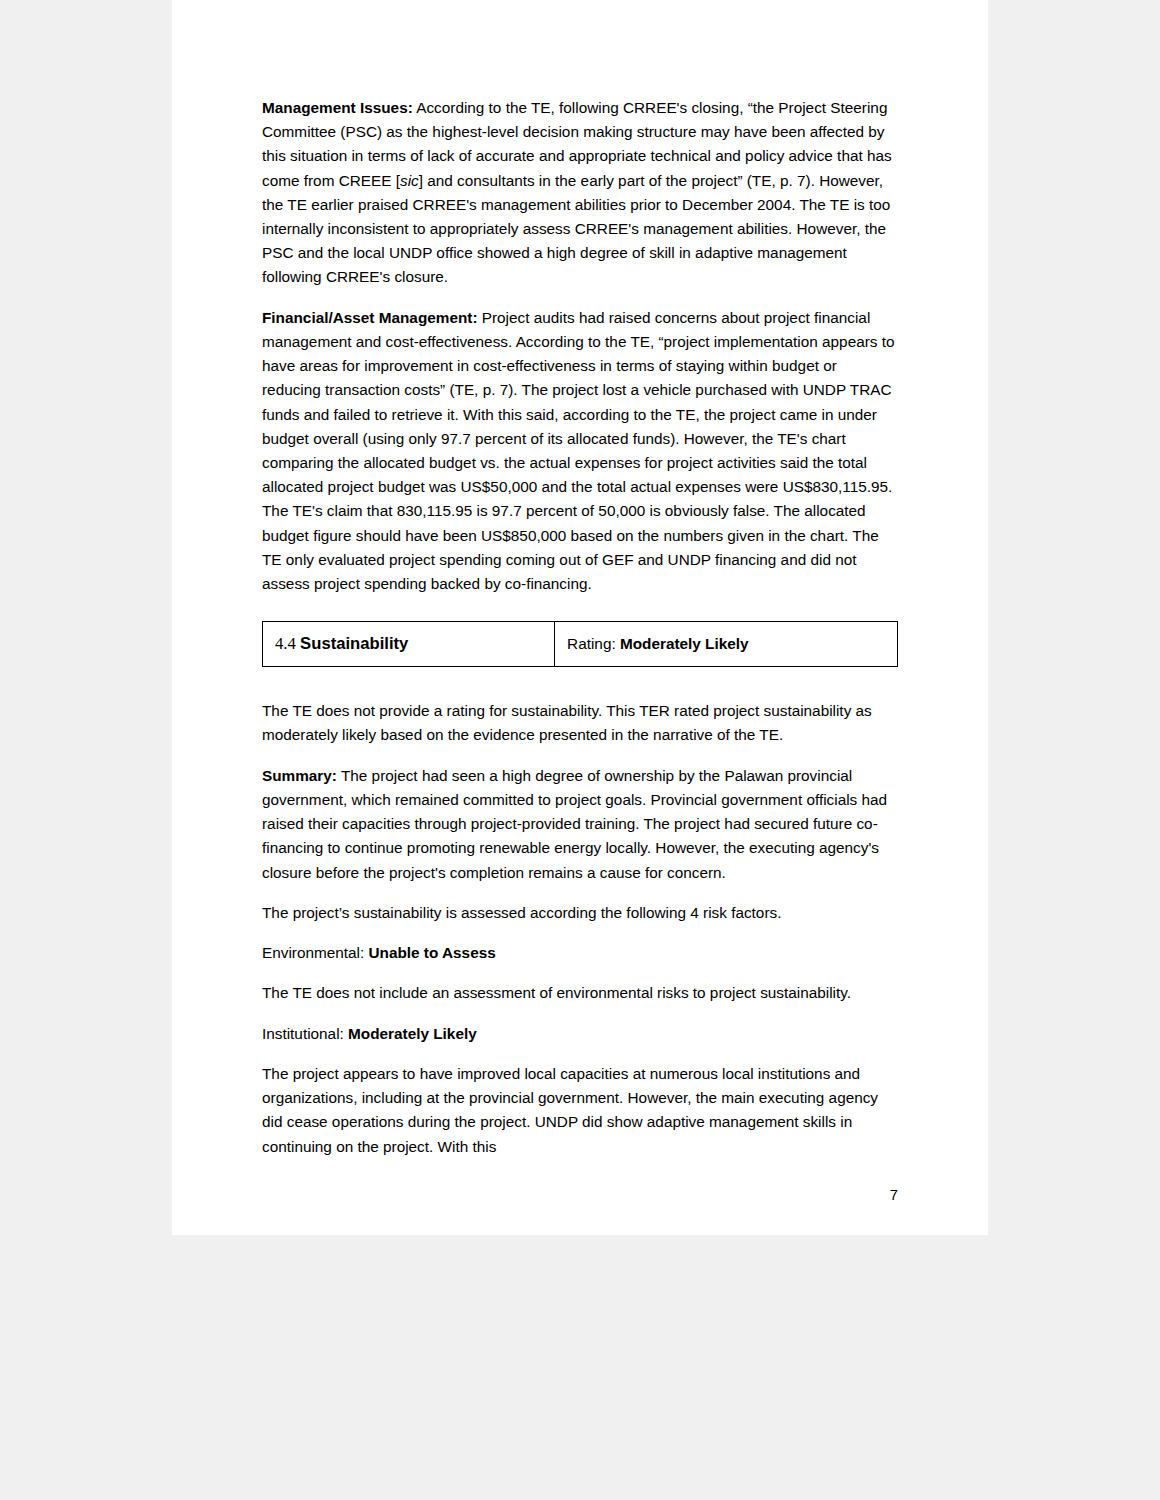Management Issues: According to the TE, following CRREE's closing, “the Project Steering Committee (PSC) as the highest-level decision making structure may have been affected by this situation in terms of lack of accurate and appropriate technical and policy advice that has come from CREEE [sic] and consultants in the early part of the project” (TE, p. 7). However, the TE earlier praised CRREE's management abilities prior to December 2004. The TE is too internally inconsistent to appropriately assess CRREE's management abilities. However, the PSC and the local UNDP office showed a high degree of skill in adaptive management following CRREE's closure.
Financial/Asset Management: Project audits had raised concerns about project financial management and cost-effectiveness. According to the TE, “project implementation appears to have areas for improvement in cost-effectiveness in terms of staying within budget or reducing transaction costs” (TE, p. 7). The project lost a vehicle purchased with UNDP TRAC funds and failed to retrieve it. With this said, according to the TE, the project came in under budget overall (using only 97.7 percent of its allocated funds). However, the TE's chart comparing the allocated budget vs. the actual expenses for project activities said the total allocated project budget was US$50,000 and the total actual expenses were US$830,115.95. The TE's claim that 830,115.95 is 97.7 percent of 50,000 is obviously false. The allocated budget figure should have been US$850,000 based on the numbers given in the chart. The TE only evaluated project spending coming out of GEF and UNDP financing and did not assess project spending backed by co-financing.
| 4.4 Sustainability | Rating: Moderately Likely |
The TE does not provide a rating for sustainability. This TER rated project sustainability as moderately likely based on the evidence presented in the narrative of the TE.
Summary: The project had seen a high degree of ownership by the Palawan provincial government, which remained committed to project goals. Provincial government officials had raised their capacities through project-provided training. The project had secured future co-financing to continue promoting renewable energy locally. However, the executing agency's closure before the project's completion remains a cause for concern.
The project’s sustainability is assessed according the following 4 risk factors.
Environmental: Unable to Assess
The TE does not include an assessment of environmental risks to project sustainability.
Institutional: Moderately Likely
The project appears to have improved local capacities at numerous local institutions and organizations, including at the provincial government. However, the main executing agency did cease operations during the project. UNDP did show adaptive management skills in continuing on the project. With this
7